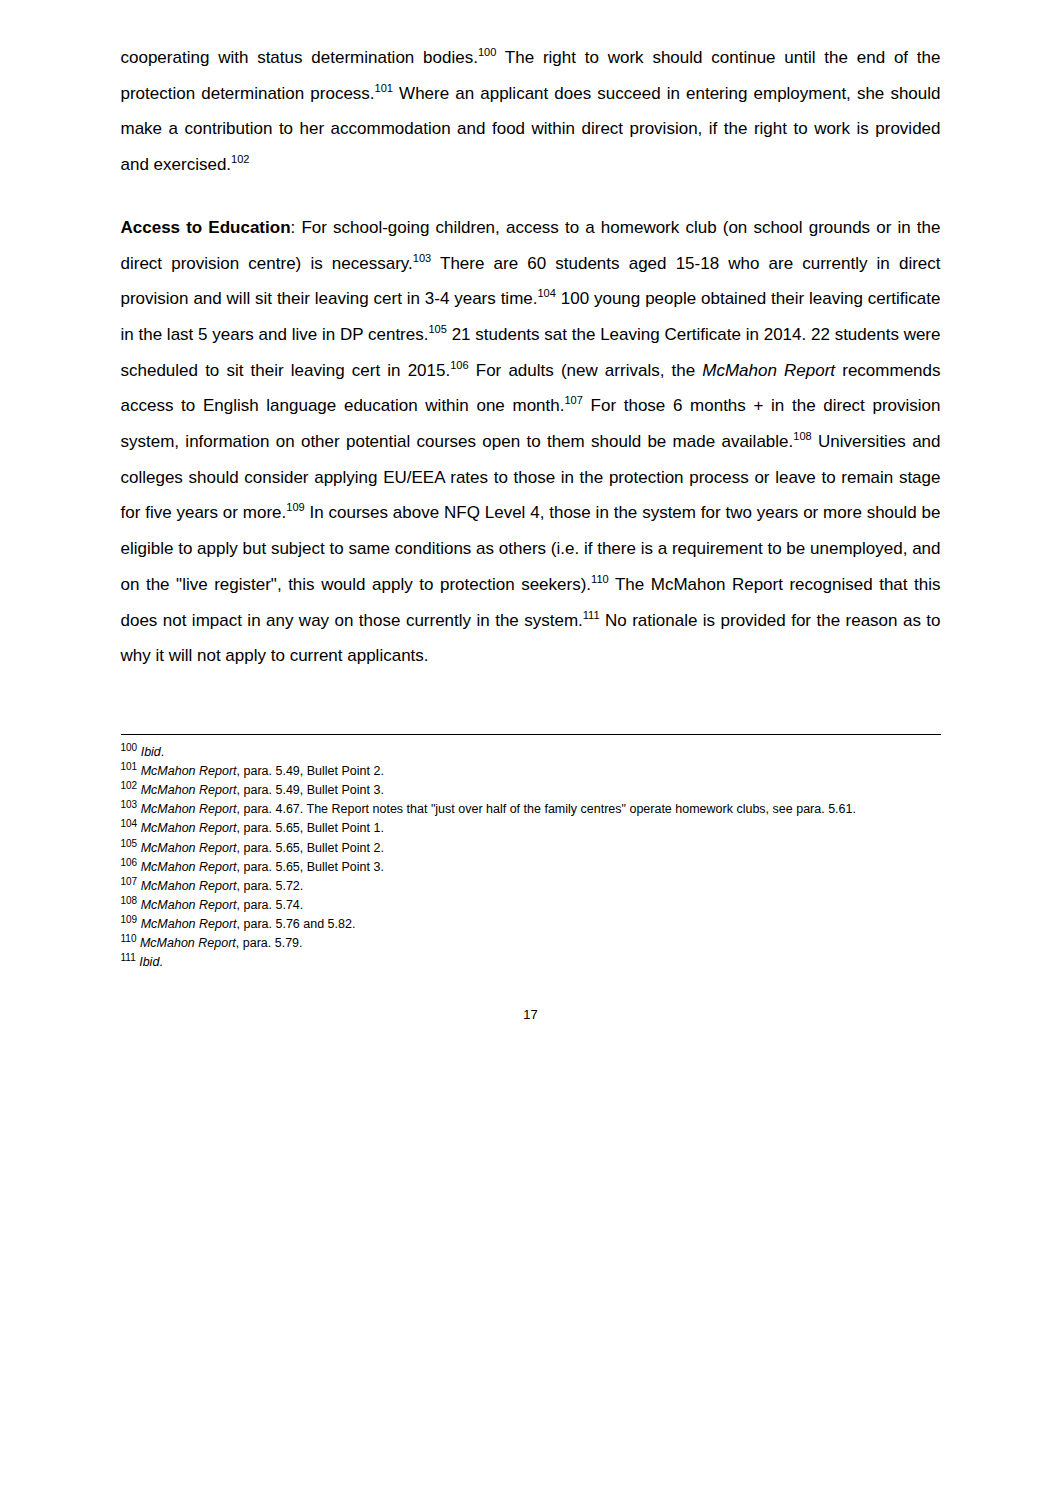cooperating with status determination bodies.100 The right to work should continue until the end of the protection determination process.101 Where an applicant does succeed in entering employment, she should make a contribution to her accommodation and food within direct provision, if the right to work is provided and exercised.102
Access to Education: For school-going children, access to a homework club (on school grounds or in the direct provision centre) is necessary.103 There are 60 students aged 15-18 who are currently in direct provision and will sit their leaving cert in 3-4 years time.104 100 young people obtained their leaving certificate in the last 5 years and live in DP centres.105 21 students sat the Leaving Certificate in 2014. 22 students were scheduled to sit their leaving cert in 2015.106 For adults (new arrivals, the McMahon Report recommends access to English language education within one month.107 For those 6 months + in the direct provision system, information on other potential courses open to them should be made available.108 Universities and colleges should consider applying EU/EEA rates to those in the protection process or leave to remain stage for five years or more.109 In courses above NFQ Level 4, those in the system for two years or more should be eligible to apply but subject to same conditions as others (i.e. if there is a requirement to be unemployed, and on the "live register", this would apply to protection seekers).110 The McMahon Report recognised that this does not impact in any way on those currently in the system.111 No rationale is provided for the reason as to why it will not apply to current applicants.
100 Ibid.
101 McMahon Report, para. 5.49, Bullet Point 2.
102 McMahon Report, para. 5.49, Bullet Point 3.
103 McMahon Report, para. 4.67. The Report notes that "just over half of the family centres" operate homework clubs, see para. 5.61.
104 McMahon Report, para. 5.65, Bullet Point 1.
105 McMahon Report, para. 5.65, Bullet Point 2.
106 McMahon Report, para. 5.65, Bullet Point 3.
107 McMahon Report, para. 5.72.
108 McMahon Report, para. 5.74.
109 McMahon Report, para. 5.76 and 5.82.
110 McMahon Report, para. 5.79.
111 Ibid.
17